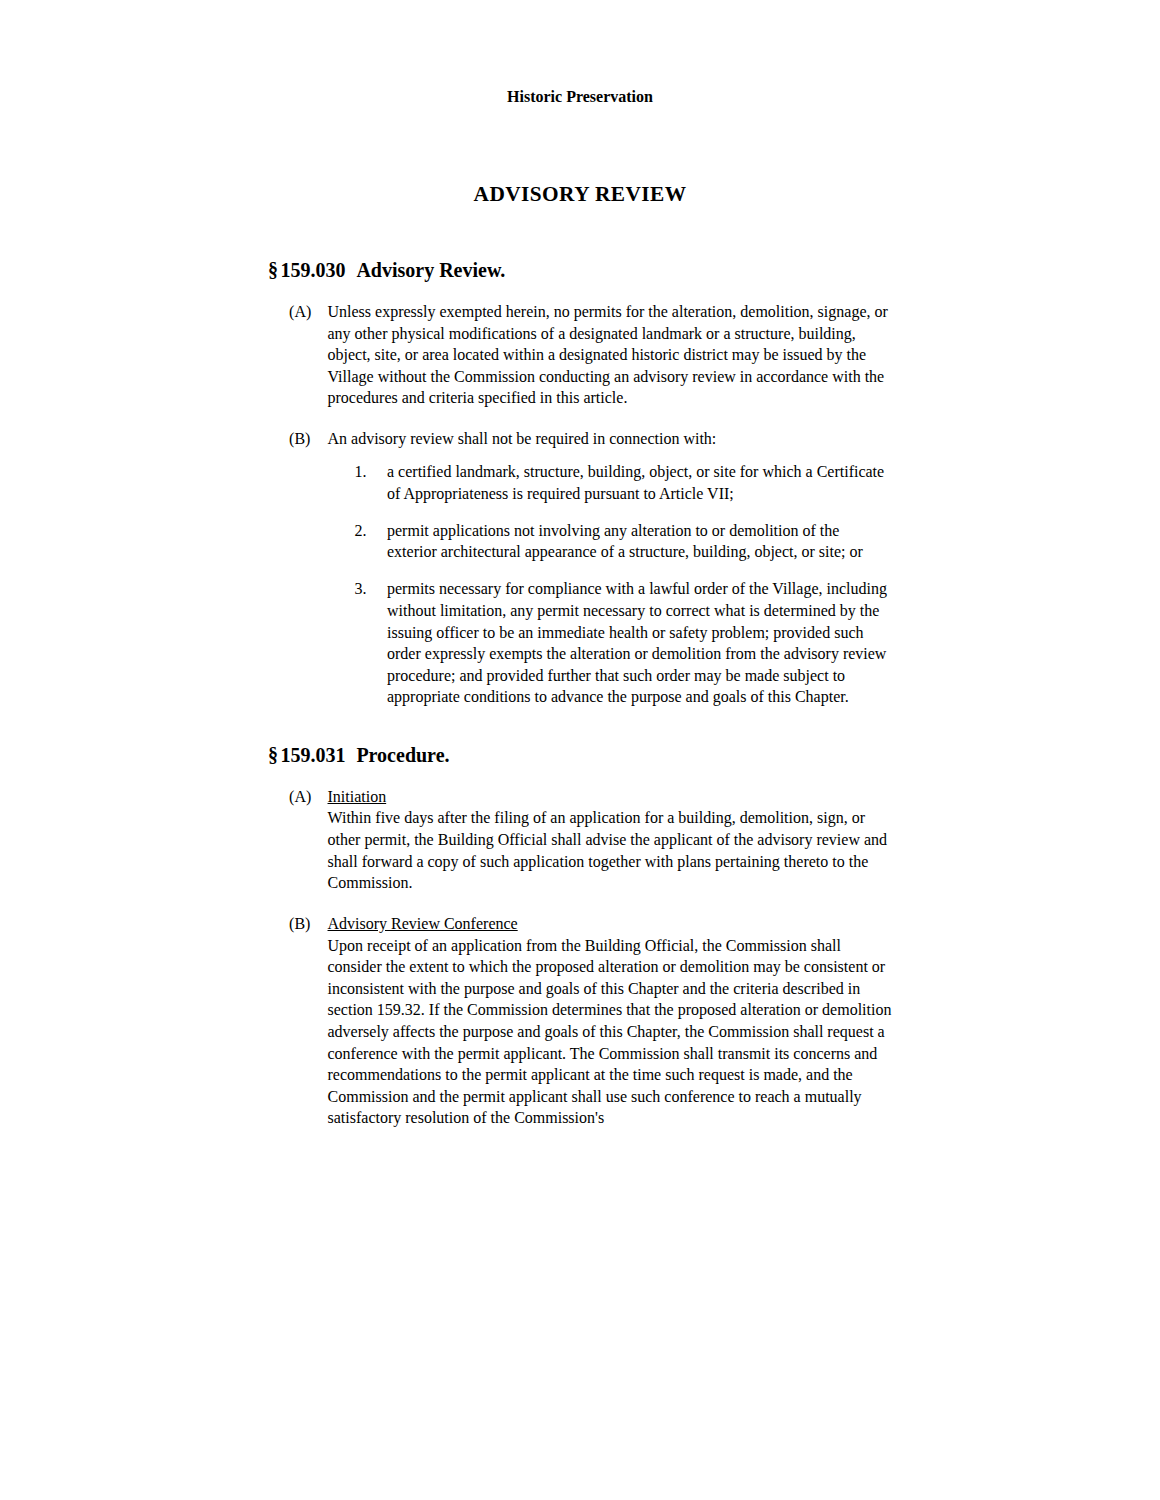Historic Preservation
ADVISORY REVIEW
§159.030 Advisory Review.
(A)
Unless expressly exempted herein, no permits for the alteration, demolition, signage, or any other physical modifications of a designated landmark or a structure, building, object, site, or area located within a designated historic district may be issued by the Village without the Commission conducting an advisory review in accordance with the procedures and criteria specified in this article.
(B)
An advisory review shall not be required in connection with:
1.
a certified landmark, structure, building, object, or site for which a Certificate of Appropriateness is required pursuant to Article VII;
2.
permit applications not involving any alteration to or demolition of the exterior architectural appearance of a structure, building, object, or site; or
3.
permits necessary for compliance with a lawful order of the Village, including without limitation, any permit necessary to correct what is determined by the issuing officer to be an immediate health or safety problem; provided such order expressly exempts the alteration or demolition from the advisory review procedure; and provided further that such order may be made subject to appropriate conditions to advance the purpose and goals of this Chapter.
§159.031 Procedure.
(A) Initiation
Within five days after the filing of an application for a building, demolition, sign, or other permit, the Building Official shall advise the applicant of the advisory review and shall forward a copy of such application together with plans pertaining thereto to the Commission.
(B) Advisory Review Conference
Upon receipt of an application from the Building Official, the Commission shall consider the extent to which the proposed alteration or demolition may be consistent or inconsistent with the purpose and goals of this Chapter and the criteria described in section 159.32. If the Commission determines that the proposed alteration or demolition adversely affects the purpose and goals of this Chapter, the Commission shall request a conference with the permit applicant. The Commission shall transmit its concerns and recommendations to the permit applicant at the time such request is made, and the Commission and the permit applicant shall use such conference to reach a mutually satisfactory resolution of the Commission's